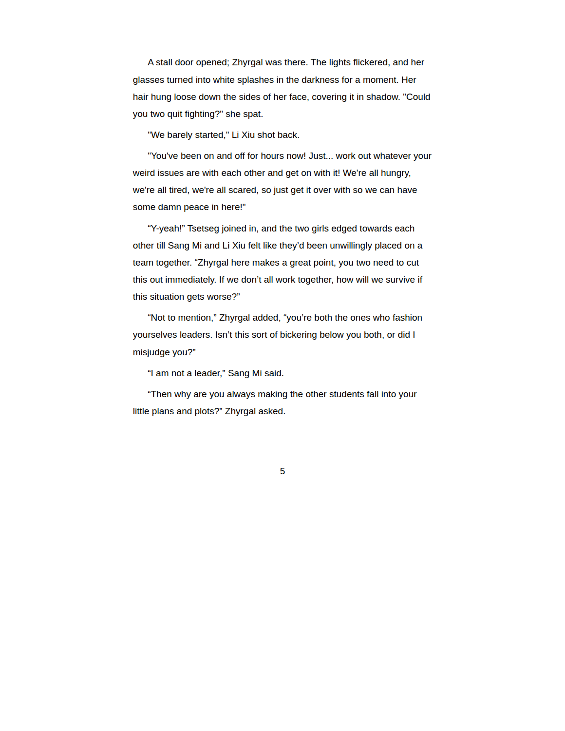A stall door opened; Zhyrgal was there. The lights flickered, and her glasses turned into white splashes in the darkness for a moment. Her hair hung loose down the sides of her face, covering it in shadow. "Could you two quit fighting?" she spat.
"We barely started," Li Xiu shot back.
"You've been on and off for hours now! Just... work out whatever your weird issues are with each other and get on with it! We're all hungry, we're all tired, we're all scared, so just get it over with so we can have some damn peace in here!"
“Y-yeah!” Tsetseg joined in, and the two girls edged towards each other till Sang Mi and Li Xiu felt like they’d been unwillingly placed on a team together. “Zhyrgal here makes a great point, you two need to cut this out immediately. If we don’t all work together, how will we survive if this situation gets worse?”
“Not to mention,” Zhyrgal added, “you’re both the ones who fashion yourselves leaders. Isn’t this sort of bickering below you both, or did I misjudge you?”
“I am not a leader,” Sang Mi said.
“Then why are you always making the other students fall into your little plans and plots?” Zhyrgal asked.
5